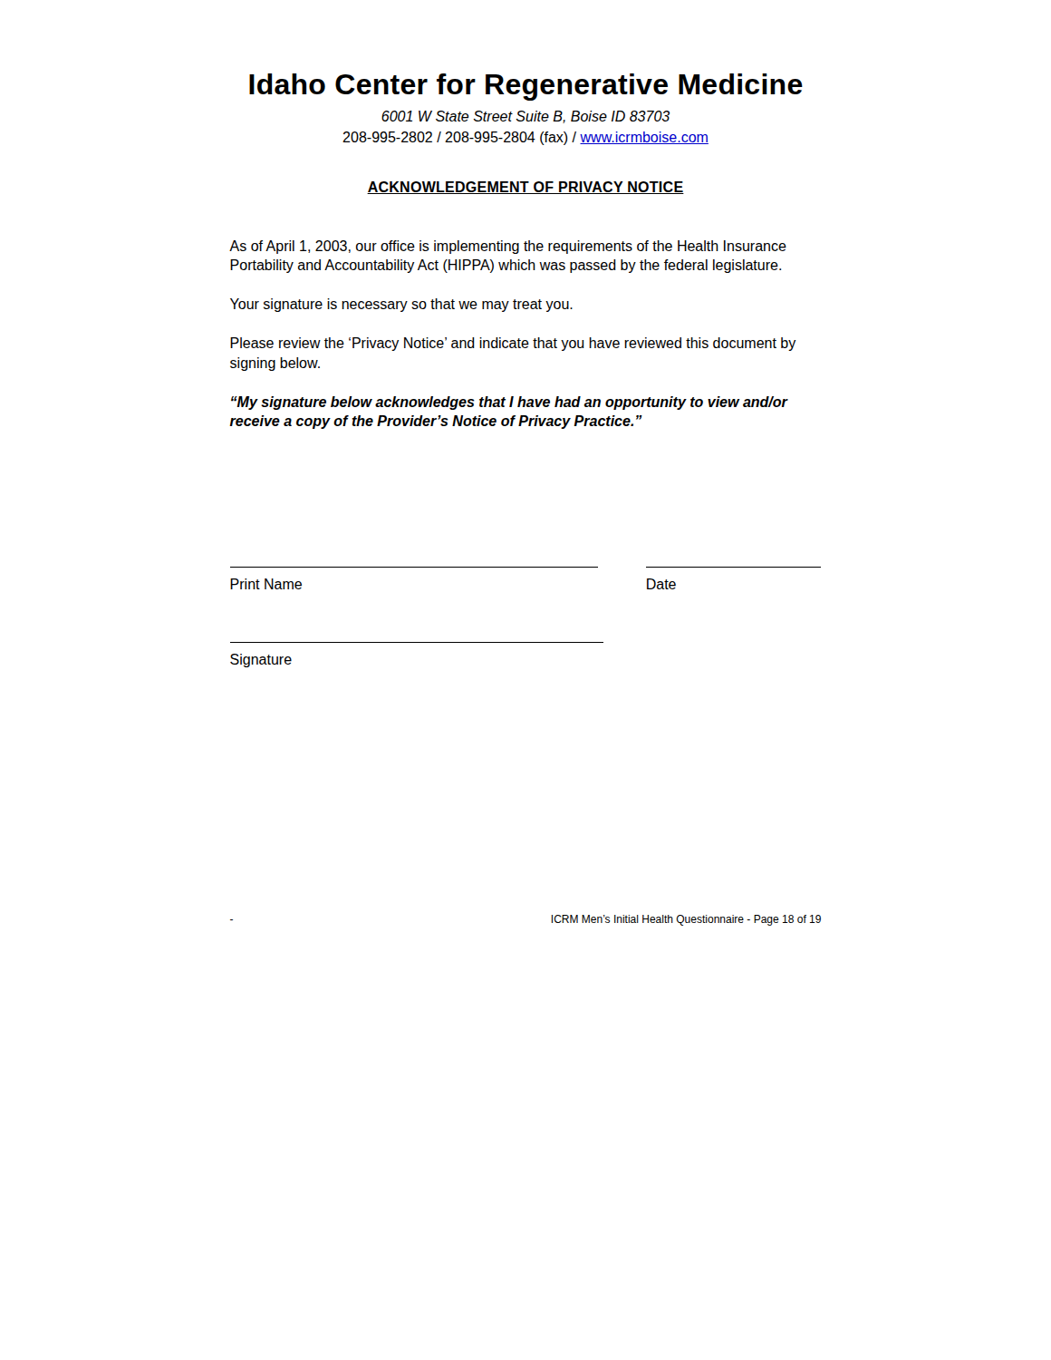Idaho Center for Regenerative Medicine
6001 W State Street Suite B, Boise ID 83703
208-995-2802 / 208-995-2804 (fax) / www.icrmboise.com
ACKNOWLEDGEMENT OF PRIVACY NOTICE
As of April 1, 2003, our office is implementing the requirements of the Health Insurance Portability and Accountability Act (HIPPA) which was passed by the federal legislature.
Your signature is necessary so that we may treat you.
Please review the ‘Privacy Notice’ and indicate that you have reviewed this document by signing below.
“My signature below acknowledges that I have had an opportunity to view and/or receive a copy of the Provider’s Notice of Privacy Practice.”
Print Name
Date
Signature
-
ICRM Men’s Initial Health Questionnaire - Page 18 of 19